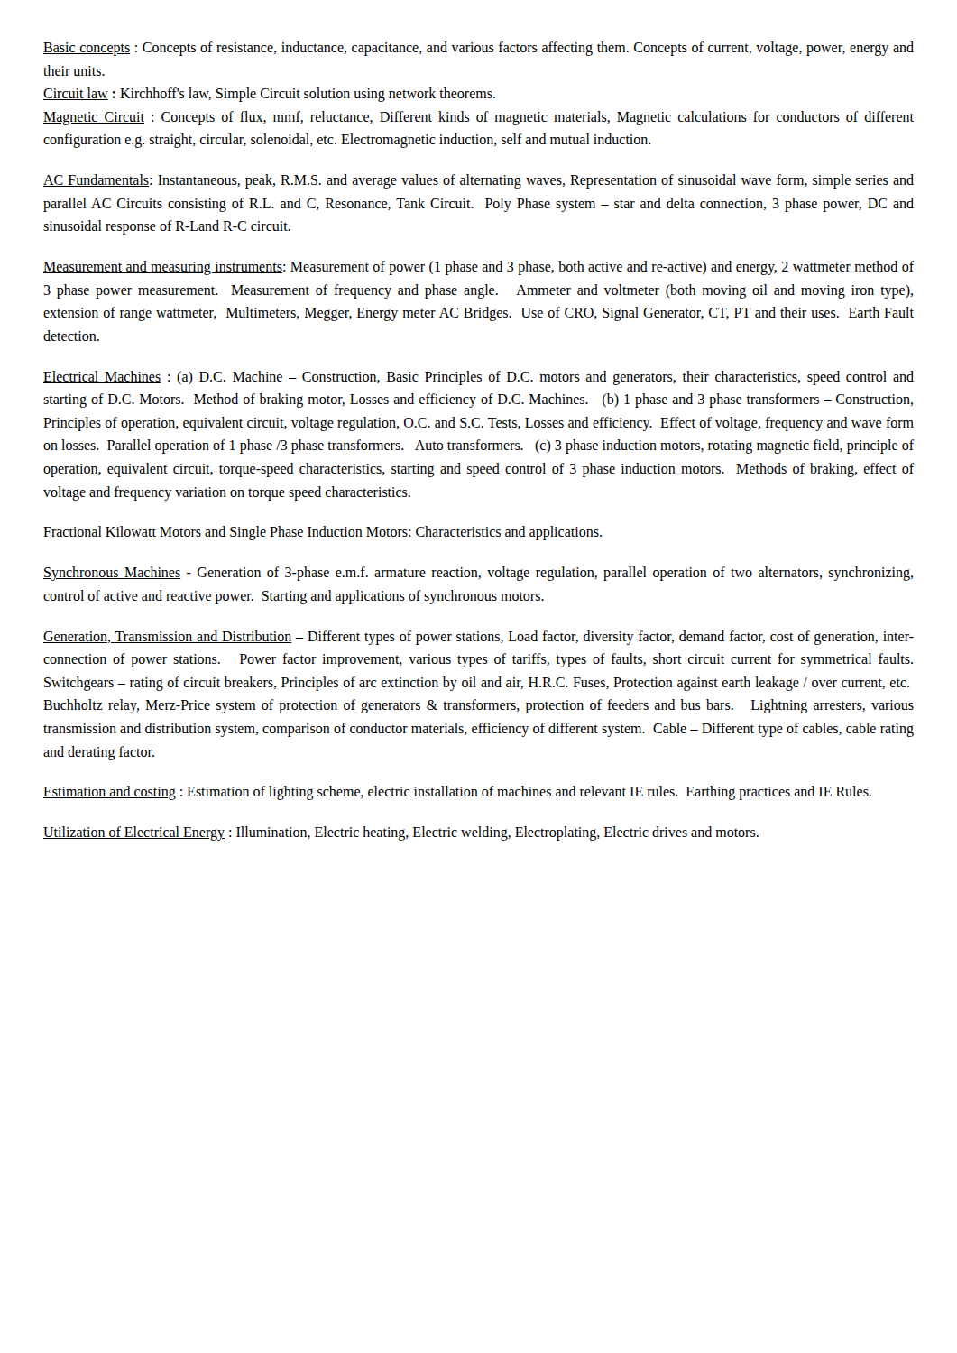Basic concepts : Concepts of resistance, inductance, capacitance, and various factors affecting them. Concepts of current, voltage, power, energy and their units.
Circuit law : Kirchhoff's law, Simple Circuit solution using network theorems.
Magnetic Circuit : Concepts of flux, mmf, reluctance, Different kinds of magnetic materials, Magnetic calculations for conductors of different configuration e.g. straight, circular, solenoidal, etc. Electromagnetic induction, self and mutual induction.
AC Fundamentals: Instantaneous, peak, R.M.S. and average values of alternating waves, Representation of sinusoidal wave form, simple series and parallel AC Circuits consisting of R.L. and C, Resonance, Tank Circuit. Poly Phase system – star and delta connection, 3 phase power, DC and sinusoidal response of R-Land R-C circuit.
Measurement and measuring instruments: Measurement of power (1 phase and 3 phase, both active and re-active) and energy, 2 wattmeter method of 3 phase power measurement. Measurement of frequency and phase angle. Ammeter and voltmeter (both moving oil and moving iron type), extension of range wattmeter, Multimeters, Megger, Energy meter AC Bridges. Use of CRO, Signal Generator, CT, PT and their uses. Earth Fault detection.
Electrical Machines : (a) D.C. Machine – Construction, Basic Principles of D.C. motors and generators, their characteristics, speed control and starting of D.C. Motors. Method of braking motor, Losses and efficiency of D.C. Machines. (b) 1 phase and 3 phase transformers – Construction, Principles of operation, equivalent circuit, voltage regulation, O.C. and S.C. Tests, Losses and efficiency. Effect of voltage, frequency and wave form on losses. Parallel operation of 1 phase /3 phase transformers. Auto transformers. (c) 3 phase induction motors, rotating magnetic field, principle of operation, equivalent circuit, torque-speed characteristics, starting and speed control of 3 phase induction motors. Methods of braking, effect of voltage and frequency variation on torque speed characteristics.
Fractional Kilowatt Motors and Single Phase Induction Motors: Characteristics and applications.
Synchronous Machines - Generation of 3-phase e.m.f. armature reaction, voltage regulation, parallel operation of two alternators, synchronizing, control of active and reactive power. Starting and applications of synchronous motors.
Generation, Transmission and Distribution – Different types of power stations, Load factor, diversity factor, demand factor, cost of generation, inter-connection of power stations. Power factor improvement, various types of tariffs, types of faults, short circuit current for symmetrical faults. Switchgears – rating of circuit breakers, Principles of arc extinction by oil and air, H.R.C. Fuses, Protection against earth leakage / over current, etc. Buchholtz relay, Merz-Price system of protection of generators & transformers, protection of feeders and bus bars. Lightning arresters, various transmission and distribution system, comparison of conductor materials, efficiency of different system. Cable – Different type of cables, cable rating and derating factor.
Estimation and costing : Estimation of lighting scheme, electric installation of machines and relevant IE rules. Earthing practices and IE Rules.
Utilization of Electrical Energy : Illumination, Electric heating, Electric welding, Electroplating, Electric drives and motors.